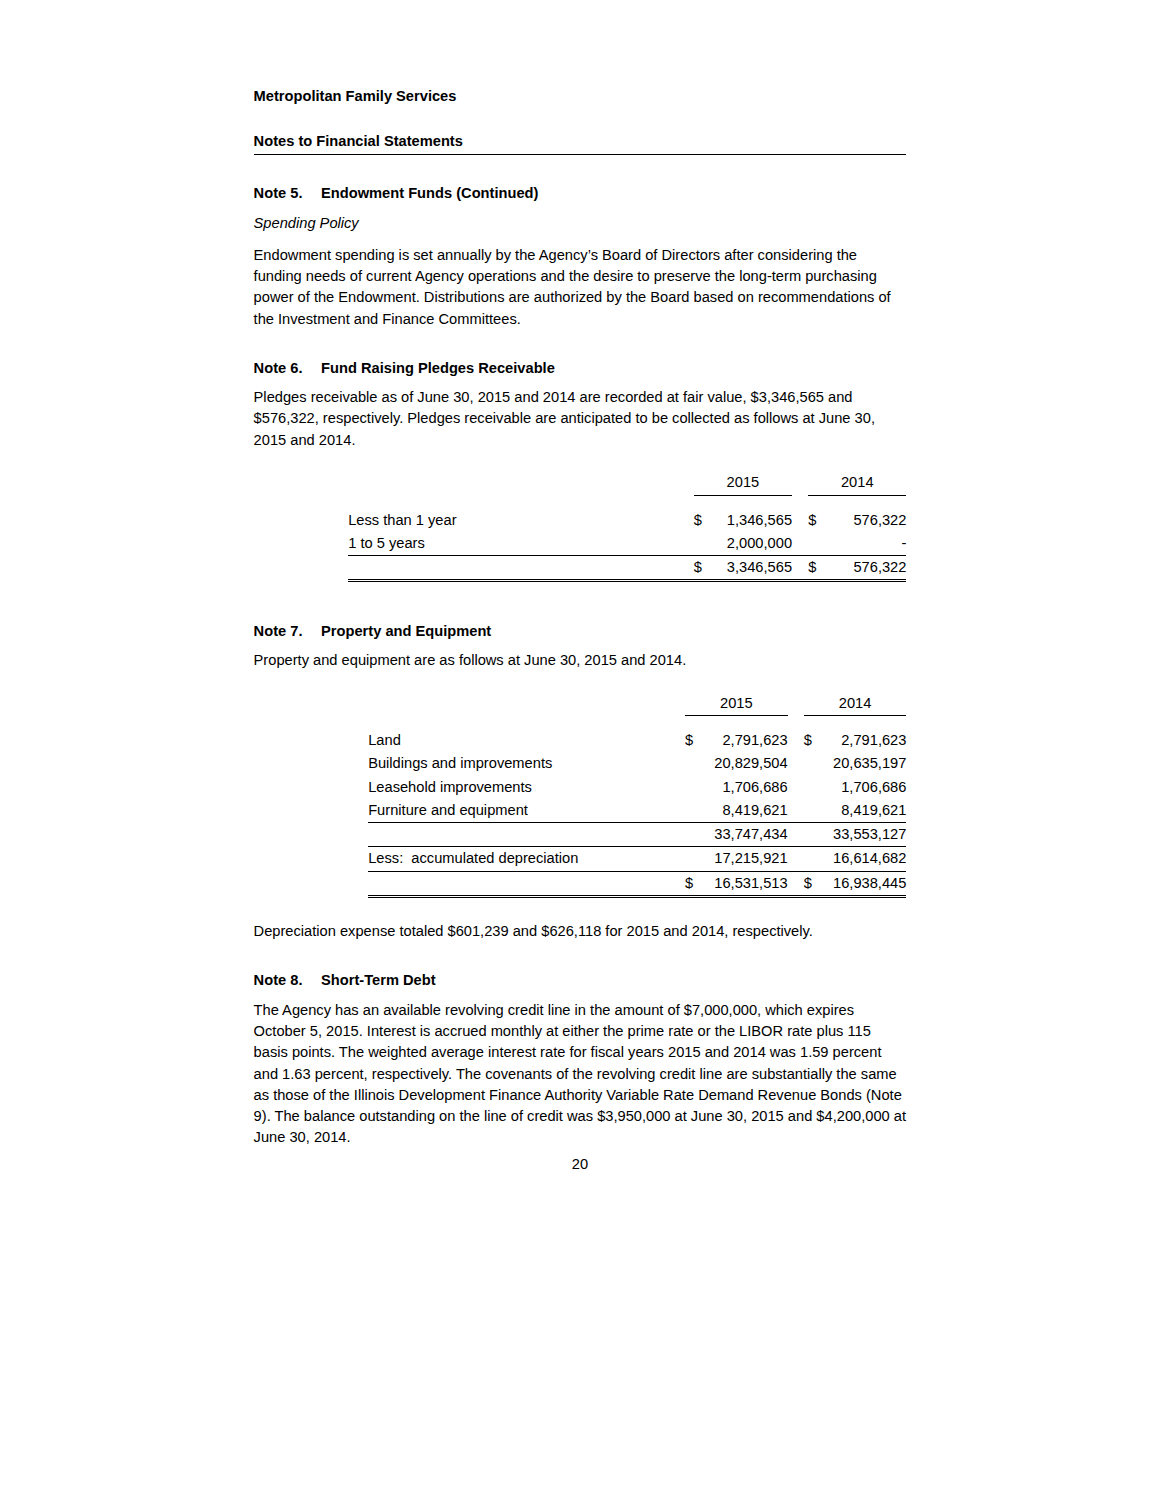Metropolitan Family Services
Notes to Financial Statements
Note 5. Endowment Funds (Continued)
Spending Policy
Endowment spending is set annually by the Agency’s Board of Directors after considering the funding needs of current Agency operations and the desire to preserve the long-term purchasing power of the Endowment. Distributions are authorized by the Board based on recommendations of the Investment and Finance Committees.
Note 6. Fund Raising Pledges Receivable
Pledges receivable as of June 30, 2015 and 2014 are recorded at fair value, $3,346,565 and $576,322, respectively. Pledges receivable are anticipated to be collected as follows at June 30, 2015 and 2014.
| | 2015 | | 2014 |
| Less than 1 year | $ | 1,346,565 | | $ | 576,322 |
| 1 to 5 years | | 2,000,000 | | | - |
| | $ | 3,346,565 | | $ | 576,322 |
Note 7. Property and Equipment
Property and equipment are as follows at June 30, 2015 and 2014.
| | 2015 | | 2014 |
| Land | $ | 2,791,623 | | $ | 2,791,623 |
| Buildings and improvements | | 20,829,504 | | | 20,635,197 |
| Leasehold improvements | | 1,706,686 | | | 1,706,686 |
| Furniture and equipment | | 8,419,621 | | | 8,419,621 |
| | | 33,747,434 | | | 33,553,127 |
| Less: accumulated depreciation | | 17,215,921 | | | 16,614,682 |
| | $ | 16,531,513 | | $ | 16,938,445 |
Depreciation expense totaled $601,239 and $626,118 for 2015 and 2014, respectively.
Note 8. Short-Term Debt
The Agency has an available revolving credit line in the amount of $7,000,000, which expires October 5, 2015. Interest is accrued monthly at either the prime rate or the LIBOR rate plus 115 basis points. The weighted average interest rate for fiscal years 2015 and 2014 was 1.59 percent and 1.63 percent, respectively. The covenants of the revolving credit line are substantially the same as those of the Illinois Development Finance Authority Variable Rate Demand Revenue Bonds (Note 9). The balance outstanding on the line of credit was $3,950,000 at June 30, 2015 and $4,200,000 at June 30, 2014.
20